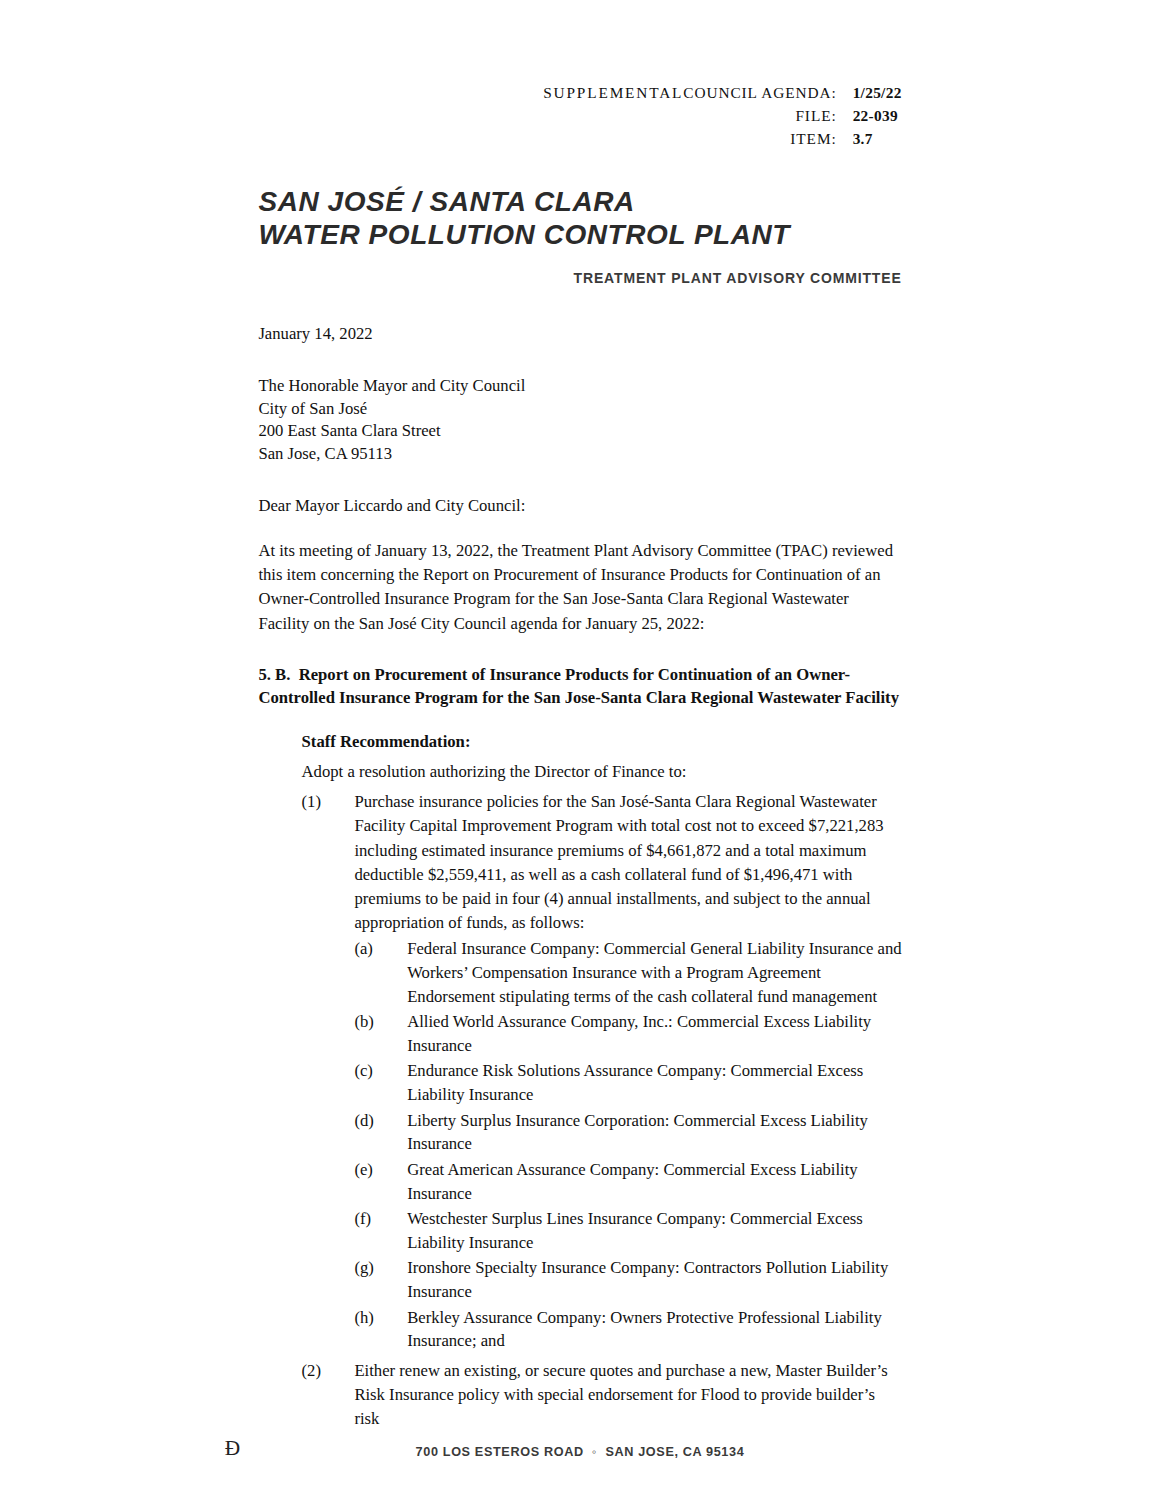| SUPPLEMENTAL | COUNCIL AGENDA: | 1/25/22 |
| | FILE: | 22-039 |
| | ITEM: | 3.7 |
SAN JOSÉ / SANTA CLARA WATER POLLUTION CONTROL PLANT
TREATMENT PLANT ADVISORY COMMITTEE
January 14, 2022
The Honorable Mayor and City Council
City of San José
200 East Santa Clara Street
San Jose, CA 95113
Dear Mayor Liccardo and City Council:
At its meeting of January 13, 2022, the Treatment Plant Advisory Committee (TPAC) reviewed this item concerning the Report on Procurement of Insurance Products for Continuation of an Owner-Controlled Insurance Program for the San Jose-Santa Clara Regional Wastewater Facility on the San José City Council agenda for January 25, 2022:
5. B. Report on Procurement of Insurance Products for Continuation of an Owner-Controlled Insurance Program for the San Jose-Santa Clara Regional Wastewater Facility
Staff Recommendation:
Adopt a resolution authorizing the Director of Finance to:
(1) Purchase insurance policies for the San José-Santa Clara Regional Wastewater Facility Capital Improvement Program with total cost not to exceed $7,221,283 including estimated insurance premiums of $4,661,872 and a total maximum deductible $2,559,411, as well as a cash collateral fund of $1,496,471 with premiums to be paid in four (4) annual installments, and subject to the annual appropriation of funds, as follows:
(a) Federal Insurance Company: Commercial General Liability Insurance and Workers’ Compensation Insurance with a Program Agreement Endorsement stipulating terms of the cash collateral fund management
(b) Allied World Assurance Company, Inc.: Commercial Excess Liability Insurance
(c) Endurance Risk Solutions Assurance Company: Commercial Excess Liability Insurance
(d) Liberty Surplus Insurance Corporation: Commercial Excess Liability Insurance
(e) Great American Assurance Company: Commercial Excess Liability Insurance
(f) Westchester Surplus Lines Insurance Company: Commercial Excess Liability Insurance
(g) Ironshore Specialty Insurance Company: Contractors Pollution Liability Insurance
(h) Berkley Assurance Company: Owners Protective Professional Liability Insurance; and
(2) Either renew an existing, or secure quotes and purchase a new, Master Builder’s Risk Insurance policy with special endorsement for Flood to provide builder’s risk
Ð
700 LOS ESTEROS ROAD ◦ SAN JOSE, CA 95134